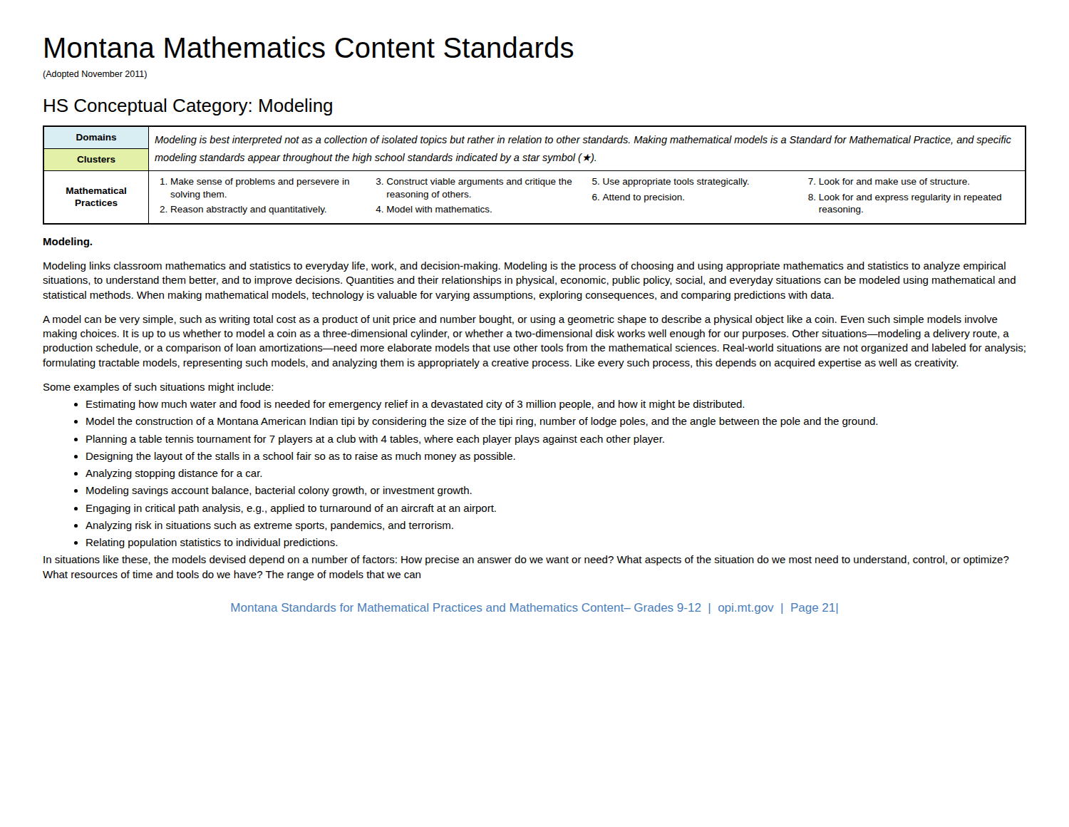Montana Mathematics Content Standards
(Adopted November 2011)
HS Conceptual Category: Modeling
| Domains | Modeling is best interpreted not as a collection of isolated topics but rather in relation to other standards. Making mathematical models is a Standard for Mathematical Practice, and specific modeling standards appear throughout the high school standards indicated by a star symbol ( ★ ). |
| Clusters |
| Mathematical Practices | Make sense of problems and persevere in solving them. Reason abstractly and quantitatively. Construct viable arguments and critique the reasoning of others. Model with mathematics. Use appropriate tools strategically. Attend to precision. Look for and make use of structure. Look for and express regularity in repeated reasoning. |
Modeling.
Modeling links classroom mathematics and statistics to everyday life, work, and decision-making. Modeling is the process of choosing and using appropriate mathematics and statistics to analyze empirical situations, to understand them better, and to improve decisions. Quantities and their relationships in physical, economic, public policy, social, and everyday situations can be modeled using mathematical and statistical methods. When making mathematical models, technology is valuable for varying assumptions, exploring consequences, and comparing predictions with data.
A model can be very simple, such as writing total cost as a product of unit price and number bought, or using a geometric shape to describe a physical object like a coin. Even such simple models involve making choices. It is up to us whether to model a coin as a three-dimensional cylinder, or whether a two-dimensional disk works well enough for our purposes. Other situations—modeling a delivery route, a production schedule, or a comparison of loan amortizations—need more elaborate models that use other tools from the mathematical sciences. Real-world situations are not organized and labeled for analysis; formulating tractable models, representing such models, and analyzing them is appropriately a creative process. Like every such process, this depends on acquired expertise as well as creativity.
Some examples of such situations might include:
Estimating how much water and food is needed for emergency relief in a devastated city of 3 million people, and how it might be distributed.
Model the construction of a Montana American Indian tipi by considering the size of the tipi ring, number of lodge poles, and the angle between the pole and the ground.
Planning a table tennis tournament for 7 players at a club with 4 tables, where each player plays against each other player.
Designing the layout of the stalls in a school fair so as to raise as much money as possible.
Analyzing stopping distance for a car.
Modeling savings account balance, bacterial colony growth, or investment growth.
Engaging in critical path analysis, e.g., applied to turnaround of an aircraft at an airport.
Analyzing risk in situations such as extreme sports, pandemics, and terrorism.
Relating population statistics to individual predictions.
In situations like these, the models devised depend on a number of factors: How precise an answer do we want or need? What aspects of the situation do we most need to understand, control, or optimize? What resources of time and tools do we have? The range of models that we can
Montana Standards for Mathematical Practices and Mathematics Content– Grades 9-12 | opi.mt.gov | Page 21|